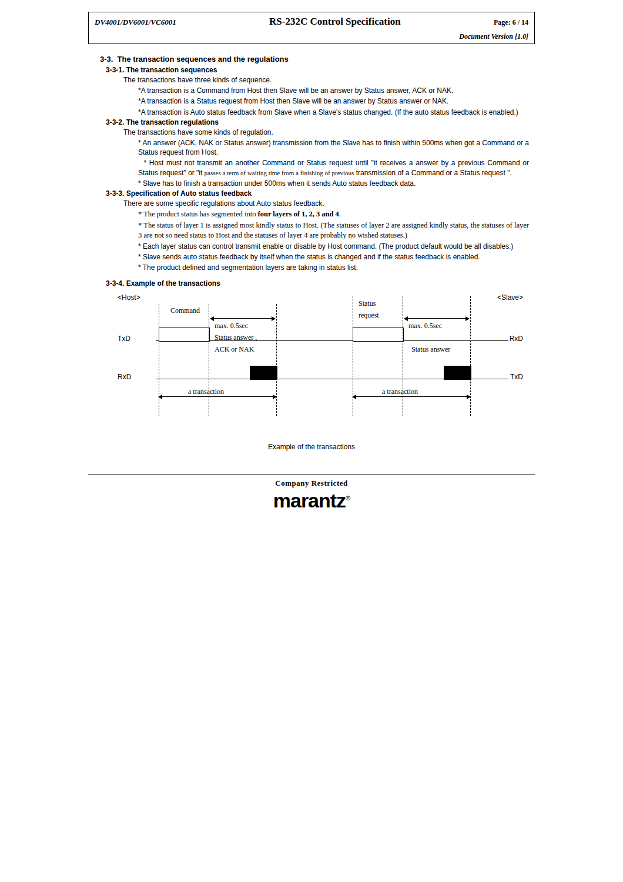DV4001/DV6001/VC6001
RS-232C Control Specification
Page: 6 / 14
Document Version [1.0]
3-3. The transaction sequences and the regulations
3-3-1. The transaction sequences
The transactions have three kinds of sequence.
*A transaction is a Command from Host then Slave will be an answer by Status answer, ACK or NAK.
*A transaction is a Status request from Host then Slave will be an answer by Status answer or NAK.
*A transaction is Auto status feedback from Slave when a Slave’s status changed. (If the auto status feedback is enabled.)
3-3-2. The transaction regulations
The transactions have some kinds of regulation.
* An answer (ACK, NAK or Status answer) transmission from the Slave has to finish within 500ms when got a Command or a Status request from Host.
* Host must not transmit an another Command or Status request until "it receives a answer by a previous Command or Status request" or "it passes a term of waiting time from a finishing of previous transmission of a Command or a Status request ".
* Slave has to finish a transaction under 500ms when it sends Auto status feedback data.
3-3-3. Specification of Auto status feedback
There are some specific regulations about Auto status feedback.
* The product status has segmented into four layers of 1, 2, 3 and 4.
* The status of layer 1 is assigned most kindly status to Host. (The statuses of layer 2 are assigned kindly status, the statuses of layer 3 are not so need status to Host and the statuses of layer 4 are probably no wished statuses.)
* Each layer status can control transmit enable or disable by Host command. (The product default would be all disables.)
* Slave sends auto status feedback by itself when the status is changed and if the status feedback is enabled.
* The product defined and segmentation layers are taking in status list.
3-3-4. Example of the transactions
<Host>
<Slave>
Command
Status
request
TxD
RxD
max. 0.5sec
max. 0.5sec
Status answer ,
ACK or NAK
Status answer
RxD
TxD
a transaction
a transaction
Example of the transactions
Company Restricted
marantz®